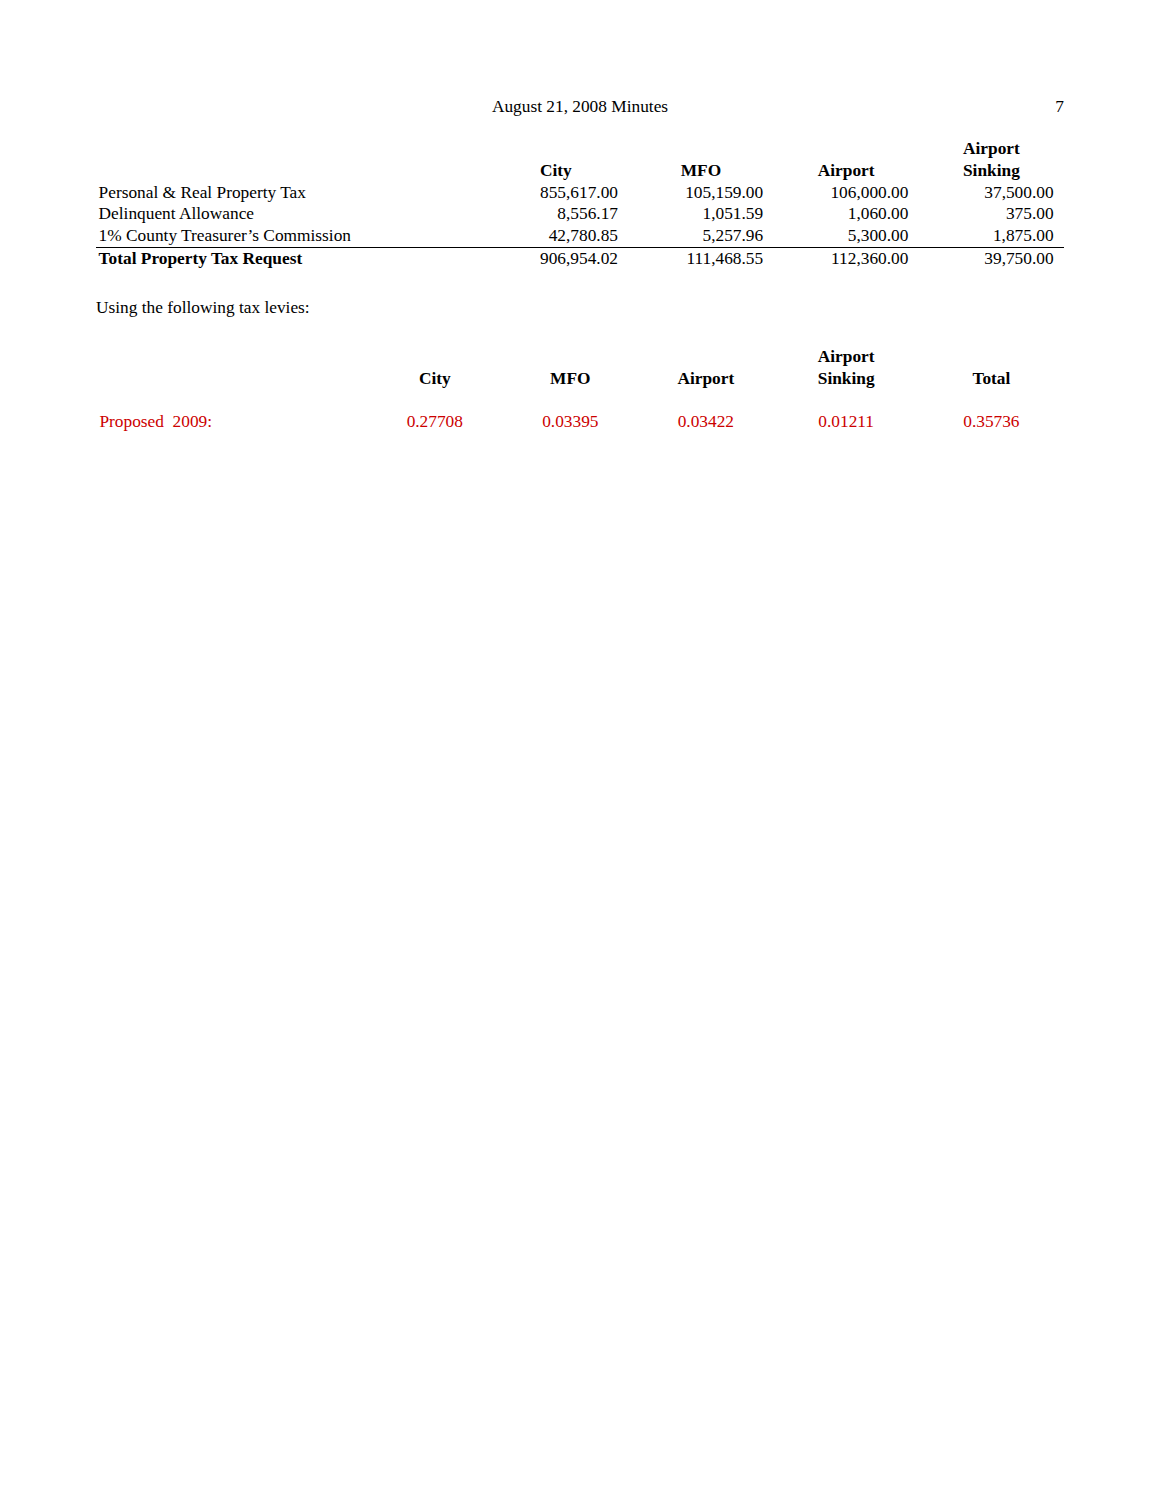August 21, 2008 Minutes 7
| | City | MFO | Airport | Airport Sinking |
| --- | --- | --- | --- | --- |
| Personal & Real Property Tax | 855,617.00 | 105,159.00 | 106,000.00 | 37,500.00 |
| Delinquent Allowance | 8,556.17 | 1,051.59 | 1,060.00 | 375.00 |
| 1% County Treasurer’s Commission | 42,780.85 | 5,257.96 | 5,300.00 | 1,875.00 |
| Total Property Tax Request | 906,954.02 | 111,468.55 | 112,360.00 | 39,750.00 |
Using the following tax levies:
| | City | MFO | Airport | Airport Sinking | Total |
| --- | --- | --- | --- | --- | --- |
| Proposed 2009: | 0.27708 | 0.03395 | 0.03422 | 0.01211 | 0.35736 |